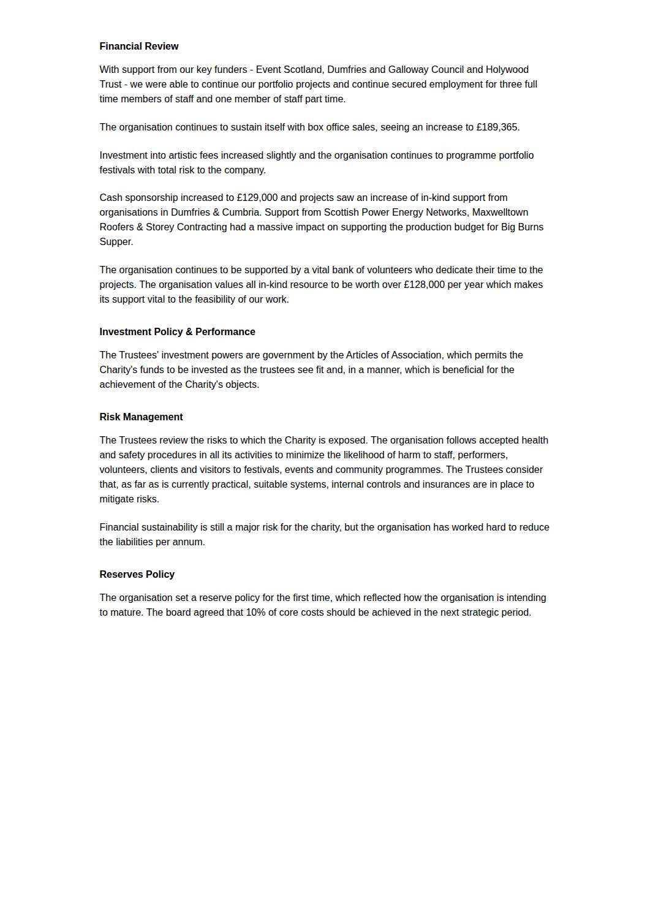Financial Review
With support from our key funders - Event Scotland, Dumfries and Galloway Council and Holywood Trust - we were able to continue our portfolio projects and continue secured employment for three full time members of staff and one member of staff part time.
The organisation continues to sustain itself with box office sales, seeing an increase to £189,365.
Investment into artistic fees increased slightly and the organisation continues to programme portfolio festivals with total risk to the company.
Cash sponsorship increased to £129,000 and projects saw an increase of in-kind support from organisations in Dumfries & Cumbria. Support from Scottish Power Energy Networks, Maxwelltown Roofers & Storey Contracting had a massive impact on supporting the production budget for Big Burns Supper.
The organisation continues to be supported by a vital bank of volunteers who dedicate their time to the projects. The organisation values all in-kind resource to be worth over £128,000 per year which makes its support vital to the feasibility of our work.
Investment Policy & Performance
The Trustees' investment powers are government by the Articles of Association, which permits the Charity's funds to be invested as the trustees see fit and, in a manner, which is beneficial for the achievement of the Charity's objects.
Risk Management
The Trustees review the risks to which the Charity is exposed. The organisation follows accepted health and safety procedures in all its activities to minimize the likelihood of harm to staff, performers, volunteers, clients and visitors to festivals, events and community programmes. The Trustees consider that, as far as is currently practical, suitable systems, internal controls and insurances are in place to mitigate risks.
Financial sustainability is still a major risk for the charity, but the organisation has worked hard to reduce the liabilities per annum.
Reserves Policy
The organisation set a reserve policy for the first time, which reflected how the organisation is intending to mature. The board agreed that 10% of core costs should be achieved in the next strategic period.